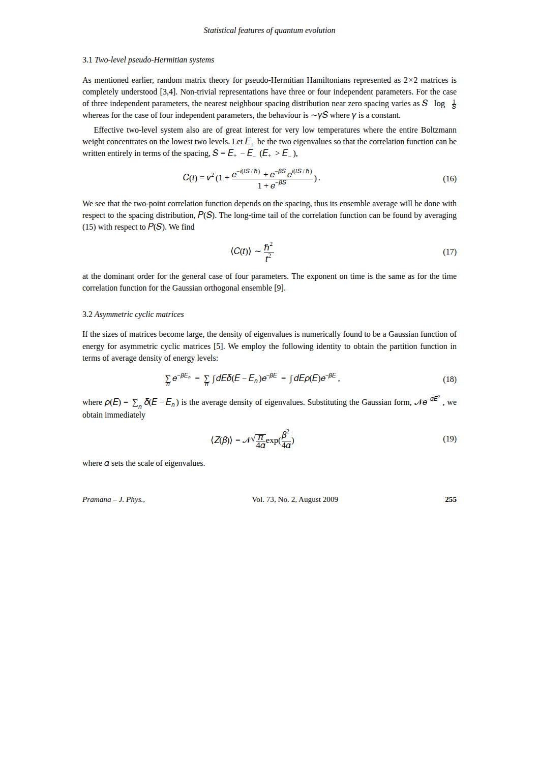Statistical features of quantum evolution
3.1 Two-level pseudo-Hermitian systems
As mentioned earlier, random matrix theory for pseudo-Hermitian Hamiltonians represented as 2 × 2 matrices is completely understood [3,4]. Non-trivial representations have three or four independent parameters. For the case of three independent parameters, the nearest neighbour spacing distribution near zero spacing varies as S log 1S whereas for the case of four independent parameters, the behaviour is ∼γS where γ is a constant.
Effective two-level system also are of great interest for very low temperatures where the entire Boltzmann weight concentrates on the lowest two levels. Let E± be the two eigenvalues so that the correlation function can be written entirely in terms of the spacing, S=E+−E− (E+>E−),
C(t) = v2 ( 1+ e−i(tS/ℏ) + e−βS ei(tS/ℏ) 1+e−βS ) .
(16)
We see that the two-point correlation function depends on the spacing, thus its ensemble average will be done with respect to the spacing distribution, P(S). The long-time tail of the correlation function can be found by averaging (15) with respect to P(S). We find
⟨C(t)⟩ ∼ ℏ2 t2
(17)
at the dominant order for the general case of four parameters. The exponent on time is the same as for the time correlation function for the Gaussian orthogonal ensemble [9].
3.2 Asymmetric cyclic matrices
If the sizes of matrices become large, the density of eigenvalues is numerically found to be a Gaussian function of energy for asymmetric cyclic matrices [5]. We employ the following identity to obtain the partition function in terms of average density of energy levels:
∑n e−βEn = ∑n ∫ dE δ(E−En) e−βE = ∫ dE ρ(E) e−βE ,
(18)
where ρ(E)=∑nδ(E−En) is the average density of eigenvalues. Substituting the Gaussian form, 𝒩e−αE2, we obtain immediately
⟨Z(β)⟩ = 𝒩 π4α exp ( β2 4α )
(19)
where α sets the scale of eigenvalues.
Pramana – J. Phys., Vol. 73, No. 2, August 2009 255